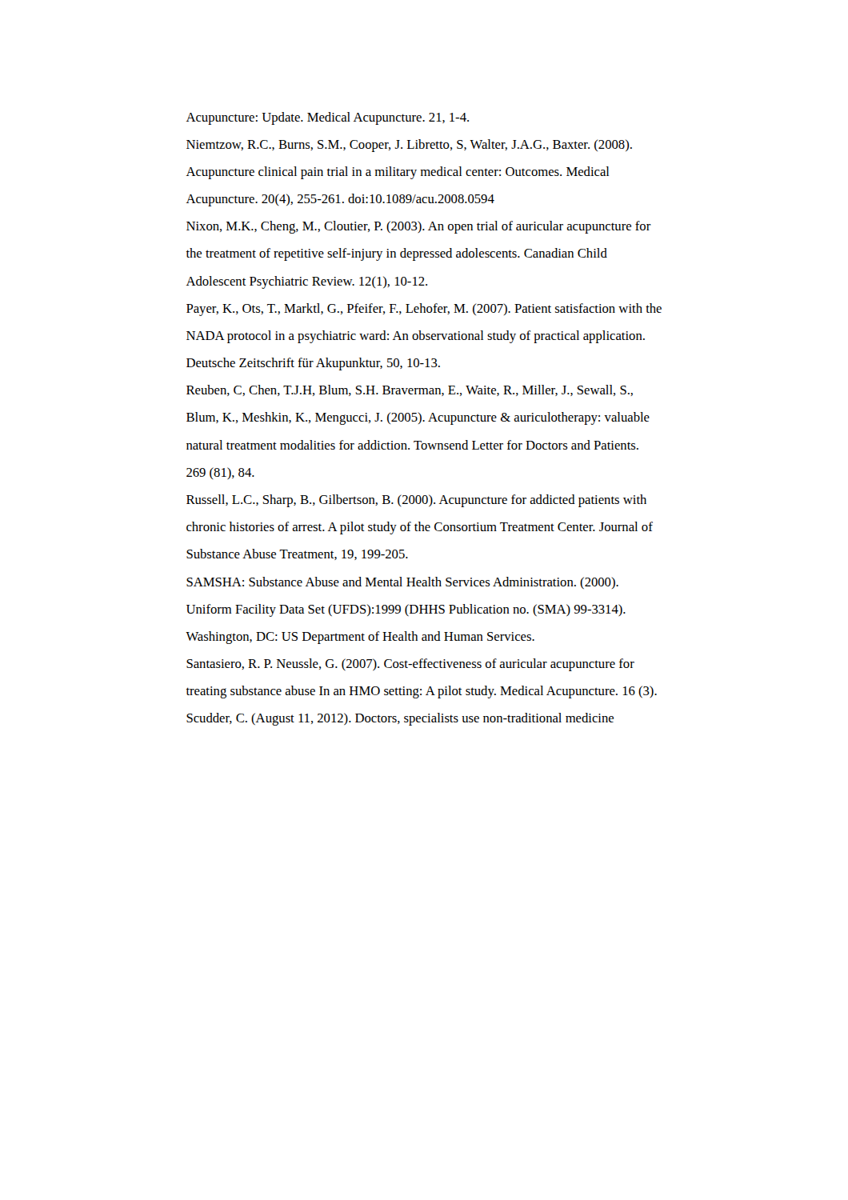Acupuncture: Update. Medical Acupuncture. 21, 1-4.
Niemtzow, R.C., Burns, S.M., Cooper, J. Libretto, S, Walter, J.A.G., Baxter. (2008). Acupuncture clinical pain trial in a military medical center: Outcomes. Medical Acupuncture. 20(4), 255-261. doi:10.1089/acu.2008.0594
Nixon, M.K., Cheng, M., Cloutier, P. (2003). An open trial of auricular acupuncture for the treatment of repetitive self-injury in depressed adolescents. Canadian Child Adolescent Psychiatric Review. 12(1), 10-12.
Payer, K., Ots, T., Marktl, G., Pfeifer, F., Lehofer, M. (2007). Patient satisfaction with the NADA protocol in a psychiatric ward: An observational study of practical application. Deutsche Zeitschrift für Akupunktur, 50, 10-13.
Reuben, C, Chen, T.J.H, Blum, S.H. Braverman, E., Waite, R., Miller, J., Sewall, S., Blum, K., Meshkin, K., Mengucci, J. (2005). Acupuncture & auriculotherapy: valuable natural treatment modalities for addiction. Townsend Letter for Doctors and Patients. 269 (81), 84.
Russell, L.C., Sharp, B., Gilbertson, B. (2000). Acupuncture for addicted patients with chronic histories of arrest. A pilot study of the Consortium Treatment Center. Journal of Substance Abuse Treatment, 19, 199-205.
SAMSHA: Substance Abuse and Mental Health Services Administration. (2000). Uniform Facility Data Set (UFDS):1999 (DHHS Publication no. (SMA) 99-3314). Washington, DC: US Department of Health and Human Services.
Santasiero, R. P. Neussle, G. (2007). Cost-effectiveness of auricular acupuncture for treating substance abuse In an HMO setting: A pilot study. Medical Acupuncture. 16 (3).
Scudder, C. (August 11, 2012). Doctors, specialists use non-traditional medicine